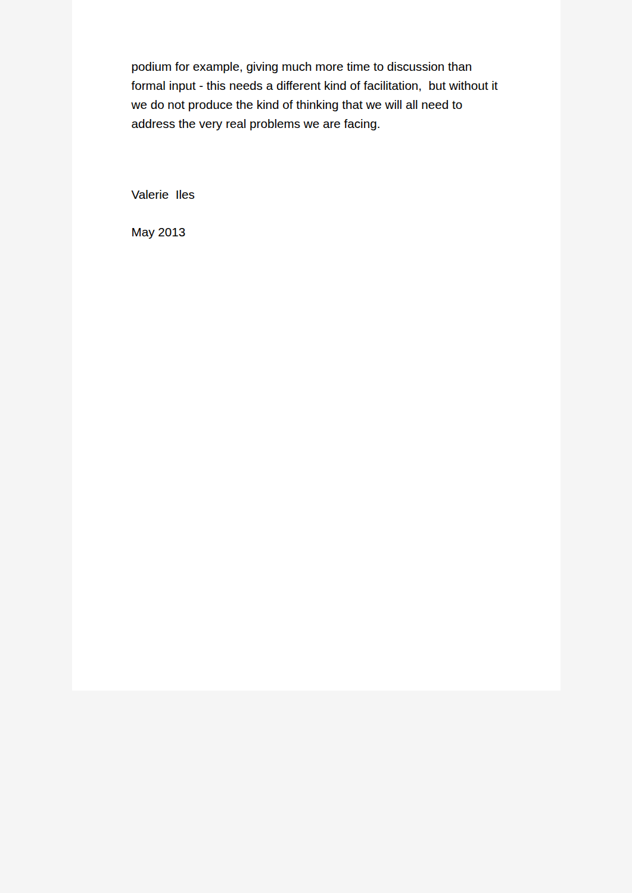podium for example, giving much more time to discussion than formal input - this needs a different kind of facilitation, but without it we do not produce the kind of thinking that we will all need to address the very real problems we are facing.
Valerie Iles
May 2013